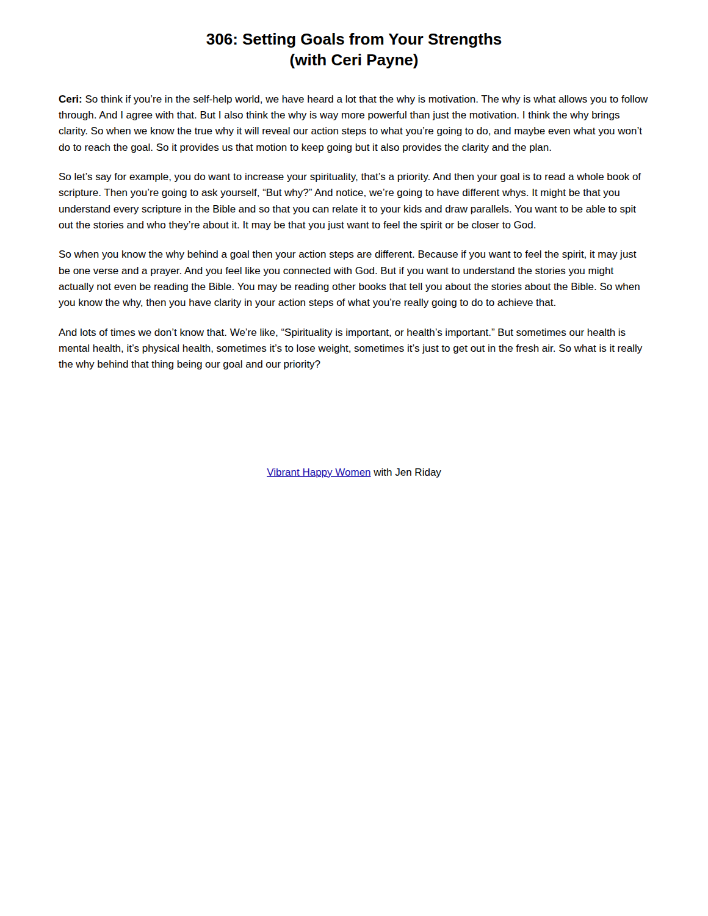306: Setting Goals from Your Strengths
(with Ceri Payne)
Ceri: So think if you’re in the self-help world, we have heard a lot that the why is motivation. The why is what allows you to follow through. And I agree with that. But I also think the why is way more powerful than just the motivation. I think the why brings clarity. So when we know the true why it will reveal our action steps to what you’re going to do, and maybe even what you won’t do to reach the goal. So it provides us that motion to keep going but it also provides the clarity and the plan.
So let’s say for example, you do want to increase your spirituality, that’s a priority. And then your goal is to read a whole book of scripture. Then you’re going to ask yourself, “But why?” And notice, we’re going to have different whys. It might be that you understand every scripture in the Bible and so that you can relate it to your kids and draw parallels. You want to be able to spit out the stories and who they’re about it. It may be that you just want to feel the spirit or be closer to God.
So when you know the why behind a goal then your action steps are different. Because if you want to feel the spirit, it may just be one verse and a prayer. And you feel like you connected with God. But if you want to understand the stories you might actually not even be reading the Bible. You may be reading other books that tell you about the stories about the Bible. So when you know the why, then you have clarity in your action steps of what you’re really going to do to achieve that.
And lots of times we don’t know that. We’re like, “Spirituality is important, or health’s important.” But sometimes our health is mental health, it’s physical health, sometimes it’s to lose weight, sometimes it’s just to get out in the fresh air. So what is it really the why behind that thing being our goal and our priority?
Vibrant Happy Women with Jen Riday